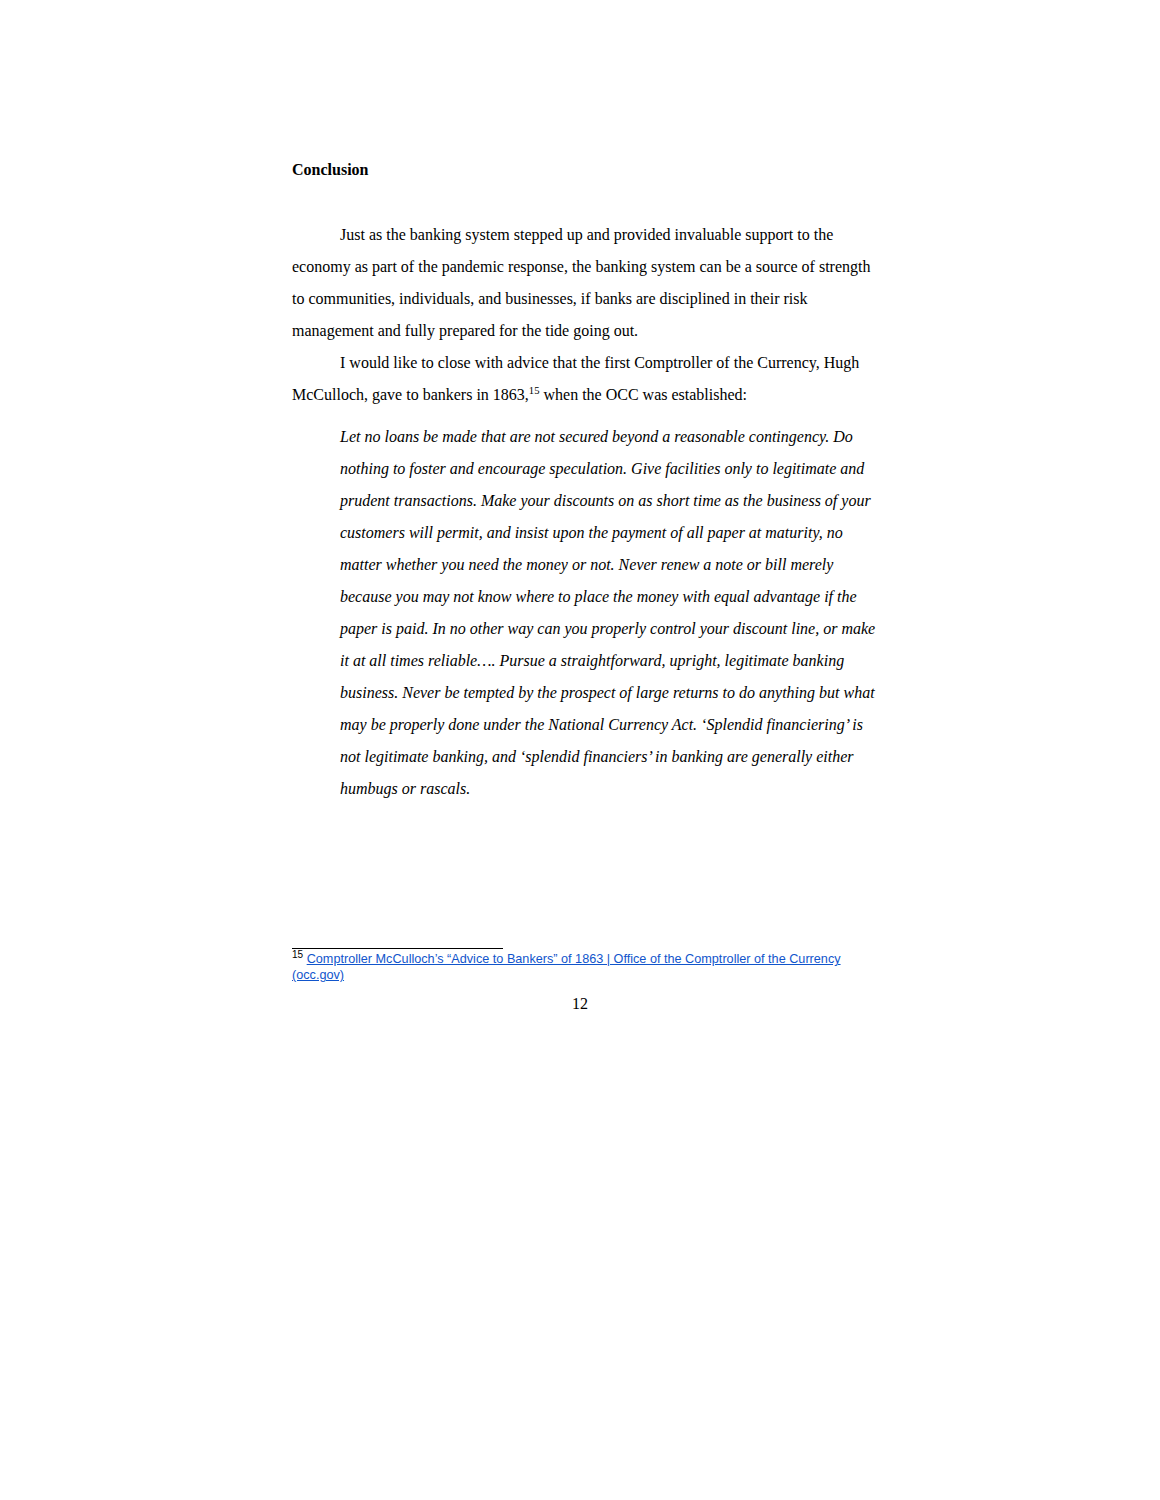Conclusion
Just as the banking system stepped up and provided invaluable support to the economy as part of the pandemic response, the banking system can be a source of strength to communities, individuals, and businesses, if banks are disciplined in their risk management and fully prepared for the tide going out.
I would like to close with advice that the first Comptroller of the Currency, Hugh McCulloch, gave to bankers in 1863,15 when the OCC was established:
Let no loans be made that are not secured beyond a reasonable contingency. Do nothing to foster and encourage speculation. Give facilities only to legitimate and prudent transactions. Make your discounts on as short time as the business of your customers will permit, and insist upon the payment of all paper at maturity, no matter whether you need the money or not. Never renew a note or bill merely because you may not know where to place the money with equal advantage if the paper is paid. In no other way can you properly control your discount line, or make it at all times reliable…. Pursue a straightforward, upright, legitimate banking business. Never be tempted by the prospect of large returns to do anything but what may be properly done under the National Currency Act. ‘Splendid financiering’ is not legitimate banking, and ‘splendid financiers’ in banking are generally either humbugs or rascals.
15 Comptroller McCulloch’s “Advice to Bankers” of 1863 | Office of the Comptroller of the Currency (occ.gov)
12